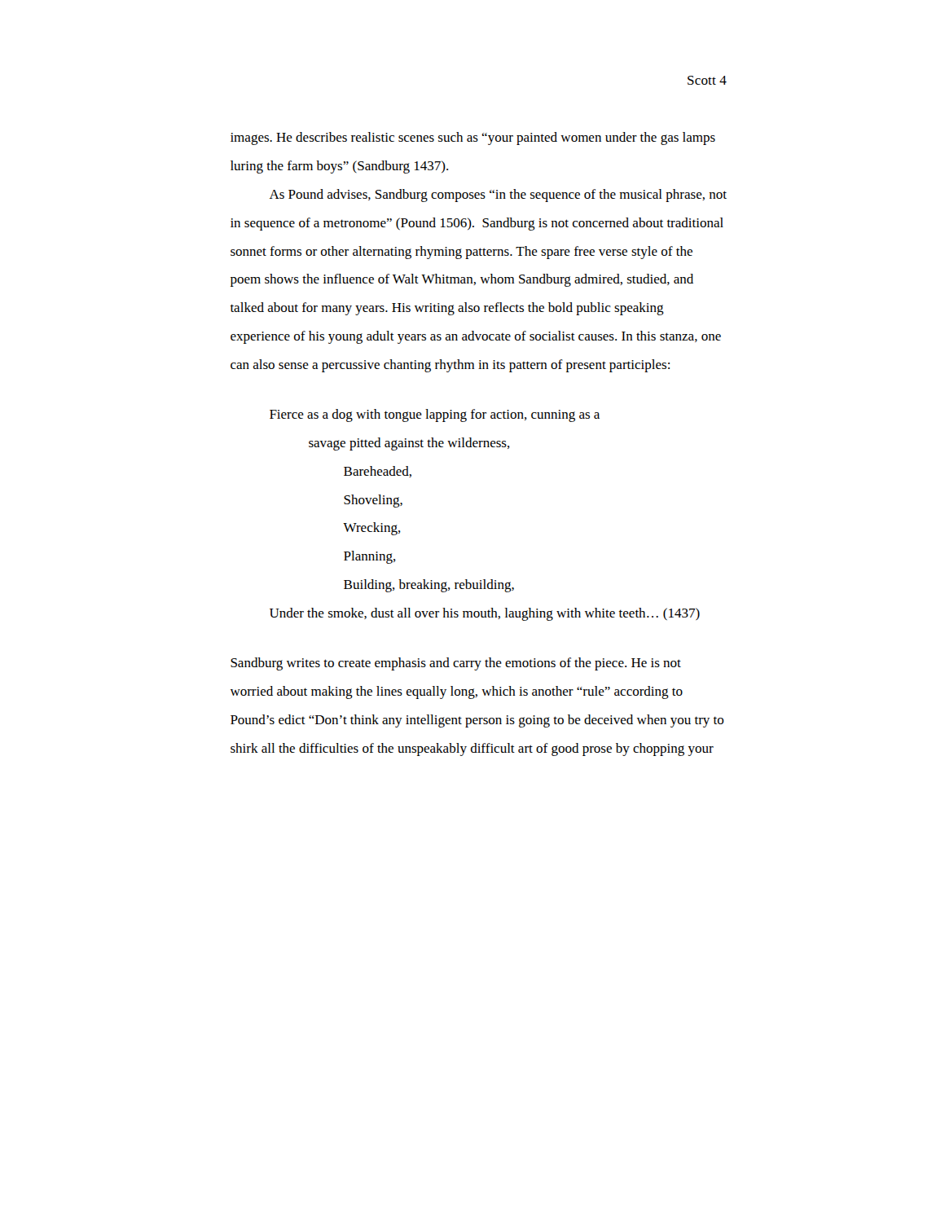Scott 4
images. He describes realistic scenes such as “your painted women under the gas lamps luring the farm boys” (Sandburg 1437).
As Pound advises, Sandburg composes “in the sequence of the musical phrase, not in sequence of a metronome” (Pound 1506). Sandburg is not concerned about traditional sonnet forms or other alternating rhyming patterns. The spare free verse style of the poem shows the influence of Walt Whitman, whom Sandburg admired, studied, and talked about for many years. His writing also reflects the bold public speaking experience of his young adult years as an advocate of socialist causes. In this stanza, one can also sense a percussive chanting rhythm in its pattern of present participles:
Fierce as a dog with tongue lapping for action, cunning as a
savage pitted against the wilderness,
Bareheaded,
Shoveling,
Wrecking,
Planning,
Building, breaking, rebuilding,
Under the smoke, dust all over his mouth, laughing with white teeth… (1437)
Sandburg writes to create emphasis and carry the emotions of the piece. He is not worried about making the lines equally long, which is another “rule” according to Pound’s edict “Don’t think any intelligent person is going to be deceived when you try to shirk all the difficulties of the unspeakably difficult art of good prose by chopping your